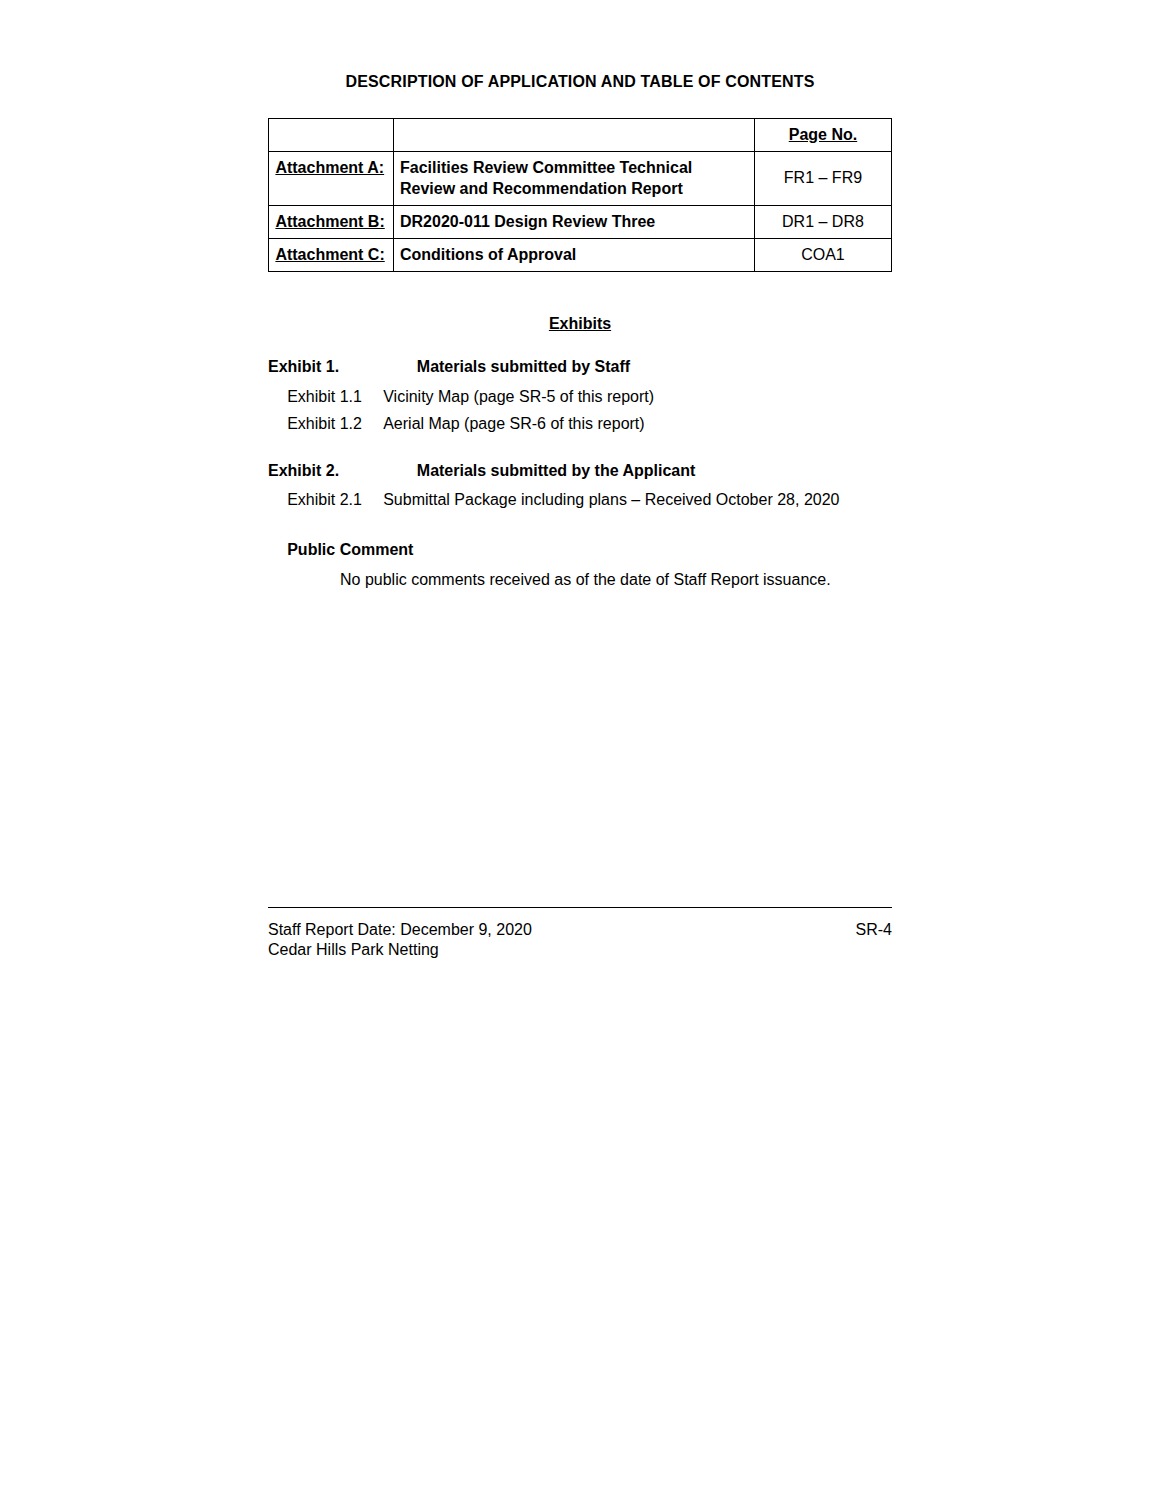DESCRIPTION OF APPLICATION AND TABLE OF CONTENTS
| | | Page No. |
| Attachment A: | Facilities Review Committee Technical Review and Recommendation Report | FR1 – FR9 |
| Attachment B: | DR2020-011 Design Review Three | DR1 – DR8 |
| Attachment C: | Conditions of Approval | COA1 |
Exhibits
Exhibit 1. Materials submitted by Staff
Exhibit 1.1 Vicinity Map (page SR-5 of this report)
Exhibit 1.2 Aerial Map (page SR-6 of this report)
Exhibit 2. Materials submitted by the Applicant
Exhibit 2.1 Submittal Package including plans – Received October 28, 2020
Public Comment
No public comments received as of the date of Staff Report issuance.
Staff Report Date: December 9, 2020
Cedar Hills Park Netting
SR-4